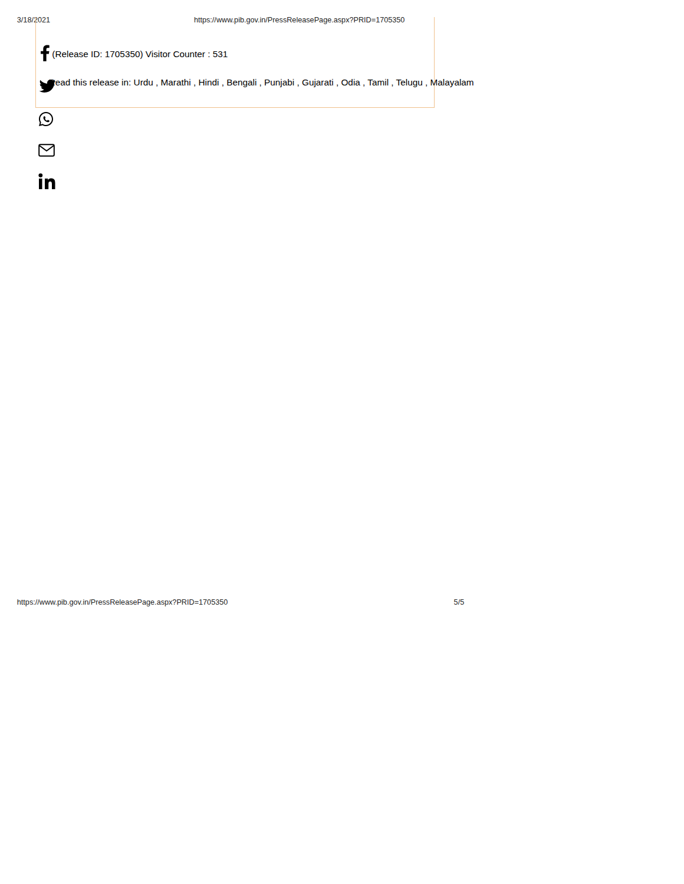3/18/2021
https://www.pib.gov.in/PressReleasePage.aspx?PRID=1705350
(Release ID: 1705350) Visitor Counter : 531
Read this release in: Urdu , Marathi , Hindi , Bengali , Punjabi , Gujarati , Odia , Tamil , Telugu , Malayalam
https://www.pib.gov.in/PressReleasePage.aspx?PRID=1705350
5/5